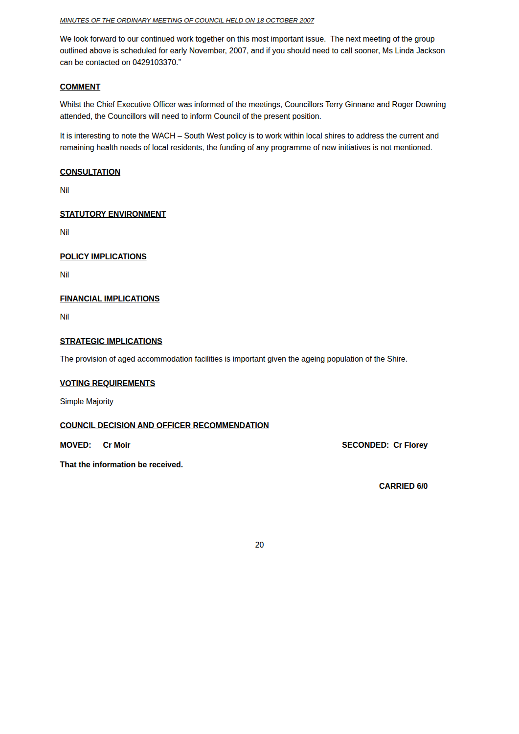MINUTES OF THE ORDINARY MEETING OF COUNCIL HELD ON 18 OCTOBER 2007
We look forward to our continued work together on this most important issue. The next meeting of the group outlined above is scheduled for early November, 2007, and if you should need to call sooner, Ms Linda Jackson can be contacted on 0429103370.”
COMMENT
Whilst the Chief Executive Officer was informed of the meetings, Councillors Terry Ginnane and Roger Downing attended, the Councillors will need to inform Council of the present position.
It is interesting to note the WACH – South West policy is to work within local shires to address the current and remaining health needs of local residents, the funding of any programme of new initiatives is not mentioned.
CONSULTATION
Nil
STATUTORY ENVIRONMENT
Nil
POLICY IMPLICATIONS
Nil
FINANCIAL IMPLICATIONS
Nil
STRATEGIC IMPLICATIONS
The provision of aged accommodation facilities is important given the ageing population of the Shire.
VOTING REQUIREMENTS
Simple Majority
COUNCIL DECISION AND OFFICER RECOMMENDATION
MOVED: Cr Moir SECONDED: Cr Florey
That the information be received.
CARRIED 6/0
20